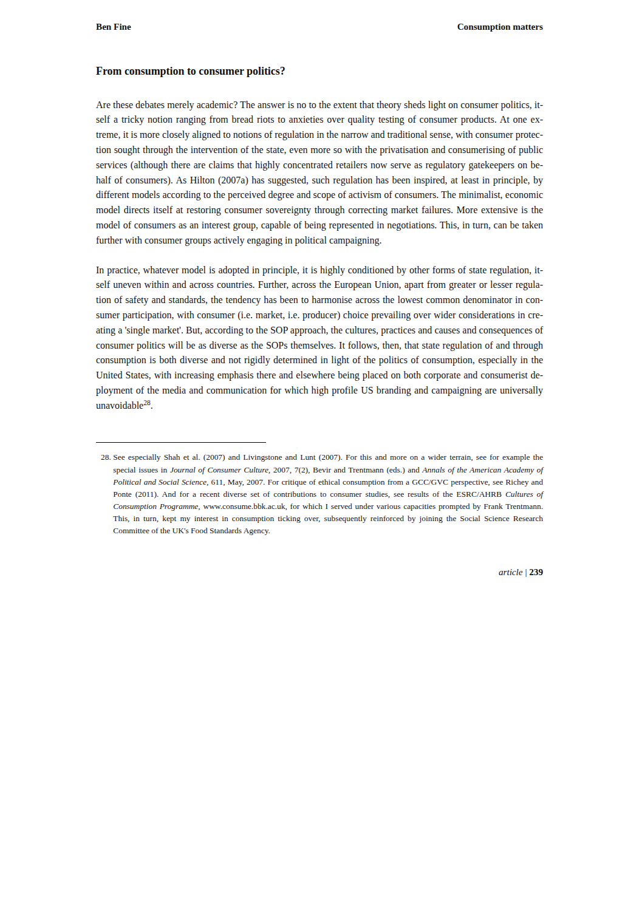Ben Fine Consumption matters
From consumption to consumer politics?
Are these debates merely academic? The answer is no to the extent that theory sheds light on consumer politics, itself a tricky notion ranging from bread riots to anxieties over quality testing of consumer products. At one extreme, it is more closely aligned to notions of regulation in the narrow and traditional sense, with consumer protection sought through the intervention of the state, even more so with the privatisation and consumerising of public services (although there are claims that highly concentrated retailers now serve as regulatory gatekeepers on behalf of consumers). As Hilton (2007a) has suggested, such regulation has been inspired, at least in principle, by different models according to the perceived degree and scope of activism of consumers. The minimalist, economic model directs itself at restoring consumer sovereignty through correcting market failures. More extensive is the model of consumers as an interest group, capable of being represented in negotiations. This, in turn, can be taken further with consumer groups actively engaging in political campaigning.
In practice, whatever model is adopted in principle, it is highly conditioned by other forms of state regulation, itself uneven within and across countries. Further, across the European Union, apart from greater or lesser regulation of safety and standards, the tendency has been to harmonise across the lowest common denominator in consumer participation, with consumer (i.e. market, i.e. producer) choice prevailing over wider considerations in creating a 'single market'. But, according to the SOP approach, the cultures, practices and causes and consequences of consumer politics will be as diverse as the SOPs themselves. It follows, then, that state regulation of and through consumption is both diverse and not rigidly determined in light of the politics of consumption, especially in the United States, with increasing emphasis there and elsewhere being placed on both corporate and consumerist deployment of the media and communication for which high profile US branding and campaigning are universally unavoidable28.
See especially Shah et al. (2007) and Livingstone and Lunt (2007). For this and more on a wider terrain, see for example the special issues in Journal of Consumer Culture, 2007, 7(2), Bevir and Trentmann (eds.) and Annals of the American Academy of Political and Social Science, 611, May, 2007. For critique of ethical consumption from a GCC/GVC perspective, see Richey and Ponte (2011). And for a recent diverse set of contributions to consumer studies, see results of the ESRC/AHRB Cultures of Consumption Programme, www.consume.bbk.ac.uk, for which I served under various capacities prompted by Frank Trentmann. This, in turn, kept my interest in consumption ticking over, subsequently reinforced by joining the Social Science Research Committee of the UK's Food Standards Agency.
article | 239